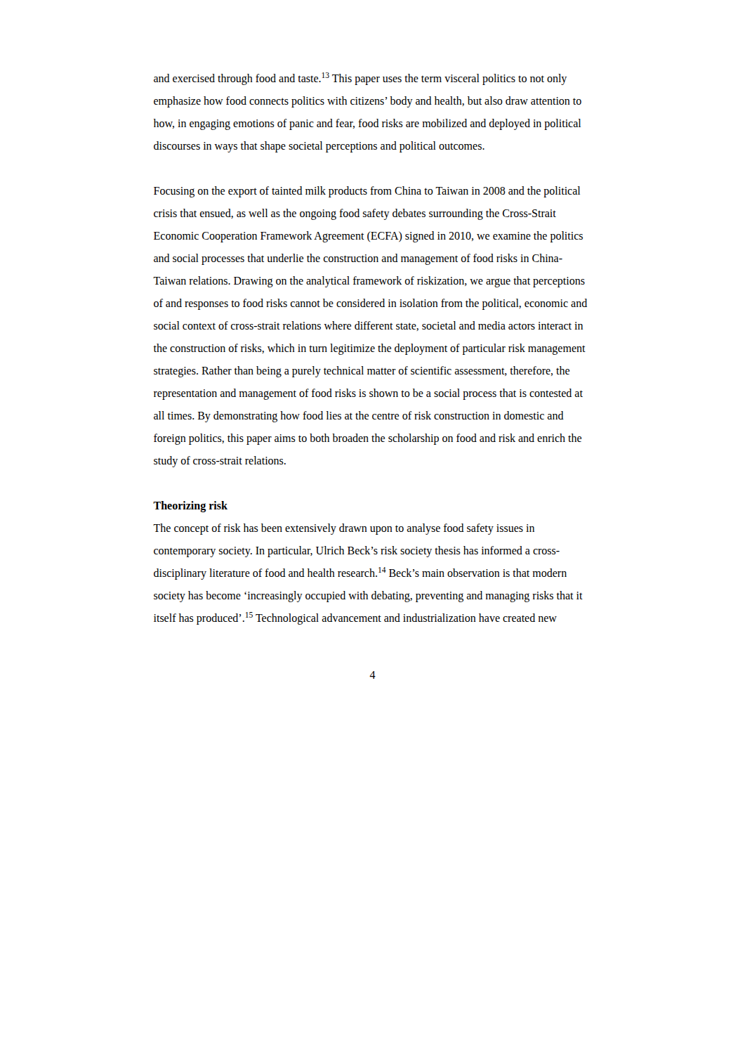and exercised through food and taste.13 This paper uses the term visceral politics to not only emphasize how food connects politics with citizens’ body and health, but also draw attention to how, in engaging emotions of panic and fear, food risks are mobilized and deployed in political discourses in ways that shape societal perceptions and political outcomes.
Focusing on the export of tainted milk products from China to Taiwan in 2008 and the political crisis that ensued, as well as the ongoing food safety debates surrounding the Cross-Strait Economic Cooperation Framework Agreement (ECFA) signed in 2010, we examine the politics and social processes that underlie the construction and management of food risks in China-Taiwan relations. Drawing on the analytical framework of riskization, we argue that perceptions of and responses to food risks cannot be considered in isolation from the political, economic and social context of cross-strait relations where different state, societal and media actors interact in the construction of risks, which in turn legitimize the deployment of particular risk management strategies. Rather than being a purely technical matter of scientific assessment, therefore, the representation and management of food risks is shown to be a social process that is contested at all times. By demonstrating how food lies at the centre of risk construction in domestic and foreign politics, this paper aims to both broaden the scholarship on food and risk and enrich the study of cross-strait relations.
Theorizing risk
The concept of risk has been extensively drawn upon to analyse food safety issues in contemporary society. In particular, Ulrich Beck’s risk society thesis has informed a cross-disciplinary literature of food and health research.14 Beck’s main observation is that modern society has become ‘increasingly occupied with debating, preventing and managing risks that it itself has produced’.15 Technological advancement and industrialization have created new
4